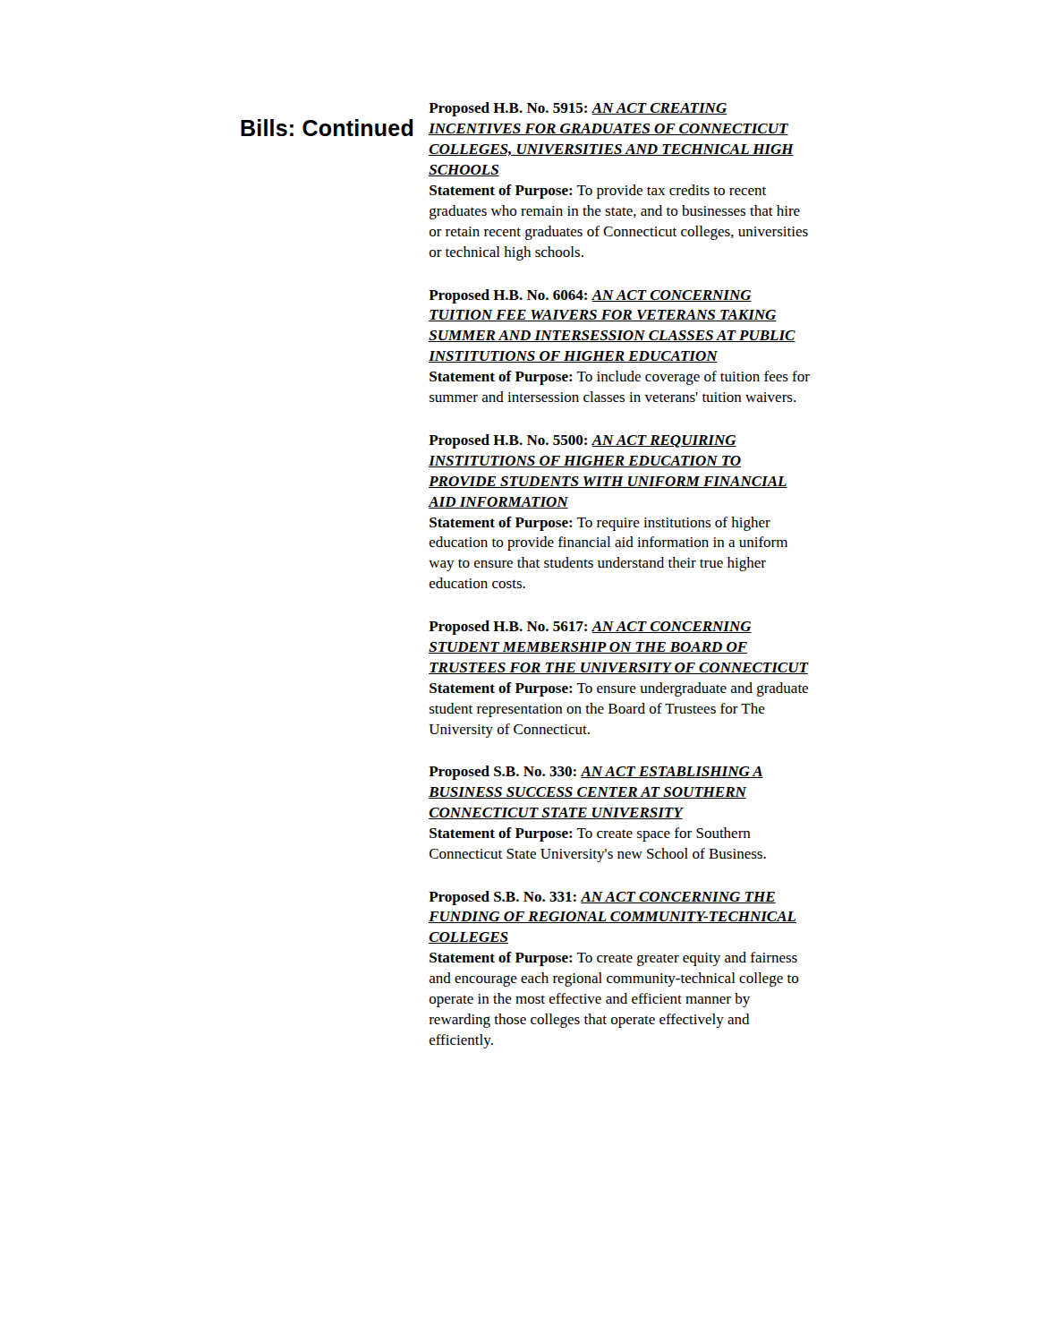Bills: Continued
Proposed H.B. No. 5915: AN ACT CREATING INCENTIVES FOR GRADUATES OF CONNECTICUT COLLEGES, UNIVERSITIES AND TECHNICAL HIGH SCHOOLS
Statement of Purpose: To provide tax credits to recent graduates who remain in the state, and to businesses that hire or retain recent graduates of Connecticut colleges, universities or technical high schools.
Proposed H.B. No. 6064: AN ACT CONCERNING TUITION FEE WAIVERS FOR VETERANS TAKING SUMMER AND INTERSESSION CLASSES AT PUBLIC INSTITUTIONS OF HIGHER EDUCATION
Statement of Purpose: To include coverage of tuition fees for summer and intersession classes in veterans' tuition waivers.
Proposed H.B. No. 5500: AN ACT REQUIRING INSTITUTIONS OF HIGHER EDUCATION TO PROVIDE STUDENTS WITH UNIFORM FINANCIAL AID INFORMATION
Statement of Purpose: To require institutions of higher education to provide financial aid information in a uniform way to ensure that students understand their true higher education costs.
Proposed H.B. No. 5617: AN ACT CONCERNING STUDENT MEMBERSHIP ON THE BOARD OF TRUSTEES FOR THE UNIVERSITY OF CONNECTICUT
Statement of Purpose: To ensure undergraduate and graduate student representation on the Board of Trustees for The University of Connecticut.
Proposed S.B. No. 330: AN ACT ESTABLISHING A BUSINESS SUCCESS CENTER AT SOUTHERN CONNECTICUT STATE UNIVERSITY
Statement of Purpose: To create space for Southern Connecticut State University's new School of Business.
Proposed S.B. No. 331: AN ACT CONCERNING THE FUNDING OF REGIONAL COMMUNITY-TECHNICAL COLLEGES
Statement of Purpose: To create greater equity and fairness and encourage each regional community-technical college to operate in the most effective and efficient manner by rewarding those colleges that operate effectively and efficiently.